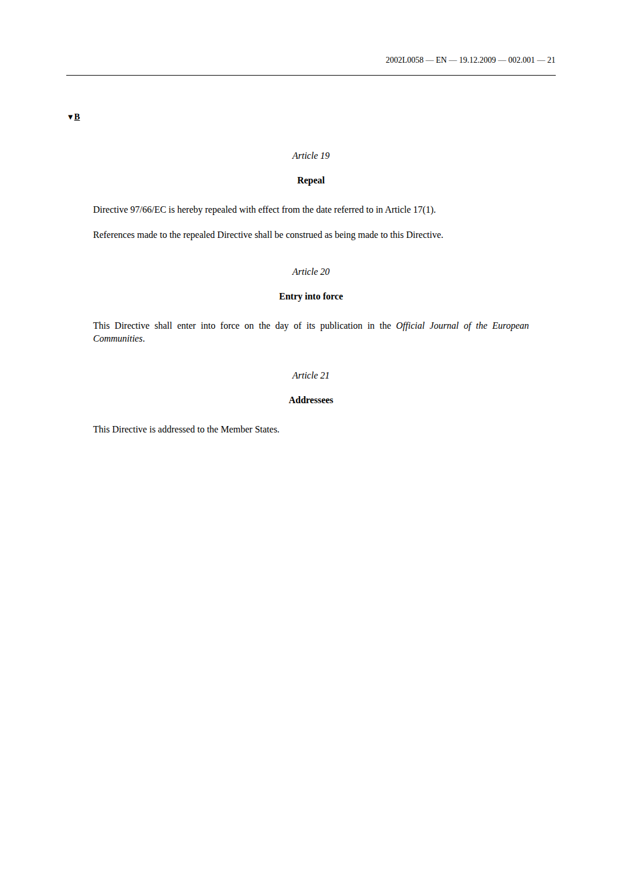2002L0058 — EN — 19.12.2009 — 002.001 — 21
▼B
Article 19
Repeal
Directive 97/66/EC is hereby repealed with effect from the date referred to in Article 17(1).
References made to the repealed Directive shall be construed as being made to this Directive.
Article 20
Entry into force
This Directive shall enter into force on the day of its publication in the Official Journal of the European Communities.
Article 21
Addressees
This Directive is addressed to the Member States.